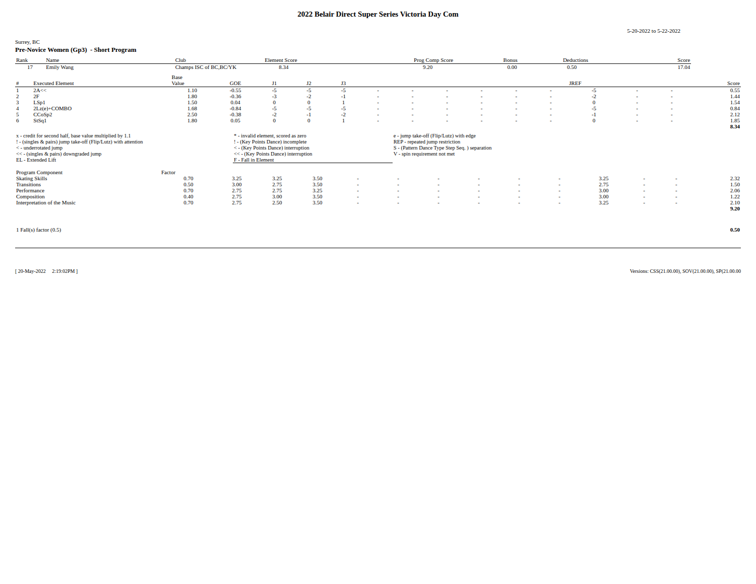2022 Belair Direct Super Series Victoria Day Com
5-20-2022 to 5-22-2022
Surrey, BC
Pre-Novice Women (Gp3) - Short Program
| Rank | Name | Club | Element Score | Prog Comp Score | Bonus | Deductions | Score |
| 17 | Emily Wang | Champs ISC of BC,BC/YK | 8.34 | 9.20 | 0.00 | 0.50 | 17.04 |
| | | Base | |
| # | Executed Element | Value | GOE | J1 | J2 | J3 | | | | | | | JREF | | | Score |
| 1 | 2A<< | 1.10 | -0.55 | -5 | -5 | -5 | - | - | - | - | - | - | -5 | - | - | 0.55 |
| 2 | 2F | 1.80 | -0.36 | -3 | -2 | -1 | - | - | - | - | - | - | -2 | - | - | 1.44 |
| 3 | LSp1 | 1.50 | 0.04 | 0 | 0 | 1 | - | - | - | - | - | - | 0 | - | - | 1.54 |
| 4 | 2Lz(e)+COMBO | 1.68 | -0.84 | -5 | -5 | -5 | - | - | - | - | - | - | -5 | - | - | 0.84 |
| 5 | CCoSp2 | 2.50 | -0.38 | -2 | -1 | -2 | - | - | - | - | - | - | -1 | - | - | 2.12 |
| 6 | StSq1 | 1.80 | 0.05 | 0 | 0 | 1 | - | - | - | - | - | - | 0 | - | - | 1.85 |
| | 8.34 |
| x - credit for second half, base value multiplied by 1.1 | * - invalid element, scored as zero | e - jump take-off (Flip/Lutz) with edge |
| ! - (singles & pairs) jump take-off (Flip/Lutz) with attention | ! - (Key Points Dance) incomplete | REP - repeated jump restriction |
| < - underrotated jump | < - (Key Points Dance) interruption | S - (Pattern Dance Type Step Seq. ) separation |
| << - (singles & pairs) downgraded jump | << - (Key Points Dance) interruption | V - spin requirement not met |
| EL - Extended Lift | F - Fall in Element | |
| Program Component | Factor | |
| Skating Skills | 0.70 | 3.25 | 3.25 | 3.50 | - | - | - | - | - | - | 3.25 | - | - | 2.32 |
| Transitions | 0.50 | 3.00 | 2.75 | 3.50 | - | - | - | - | - | - | 2.75 | - | - | 1.50 |
| Performance | 0.70 | 2.75 | 2.75 | 3.25 | - | - | - | - | - | - | 3.00 | - | - | 2.06 |
| Composition | 0.40 | 2.75 | 3.00 | 3.50 | - | - | - | - | - | - | 3.00 | - | - | 1.22 |
| Interpretation of the Music | 0.70 | 2.75 | 2.50 | 3.50 | - | - | - | - | - | - | 3.25 | - | - | 2.10 |
| | 9.20 |
| 1 Fall(s) factor (0.5) | 0.50 |
[ 20-May-2022 2:19:02PM ]
Versions: CSS(21.00.00), SOV(21.00.00), SP(21.00.00